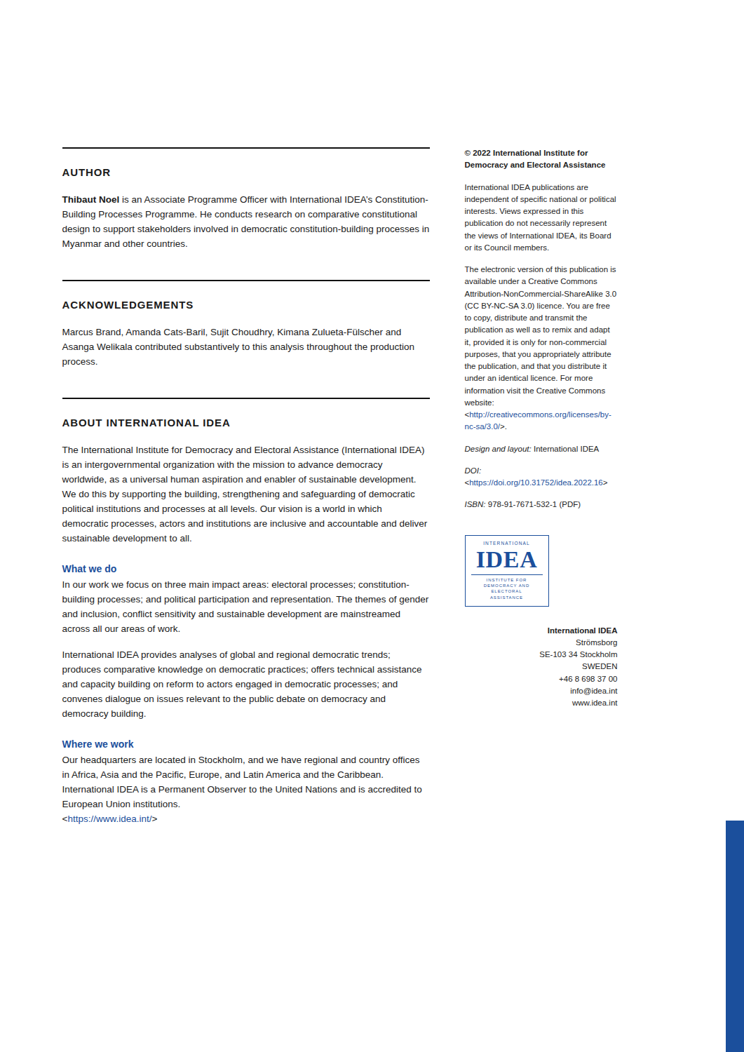Author
Thibaut Noel is an Associate Programme Officer with International IDEA’s Constitution-Building Processes Programme. He conducts research on comparative constitutional design to support stakeholders involved in democratic constitution-building processes in Myanmar and other countries.
Acknowledgements
Marcus Brand, Amanda Cats-Baril, Sujit Choudhry, Kimana Zulueta-Fülscher and Asanga Welikala contributed substantively to this analysis throughout the production process.
About International IDEA
The International Institute for Democracy and Electoral Assistance (International IDEA) is an intergovernmental organization with the mission to advance democracy worldwide, as a universal human aspiration and enabler of sustainable development. We do this by supporting the building, strengthening and safeguarding of democratic political institutions and processes at all levels. Our vision is a world in which democratic processes, actors and institutions are inclusive and accountable and deliver sustainable development to all.
What we do
In our work we focus on three main impact areas: electoral processes; constitution-building processes; and political participation and representation. The themes of gender and inclusion, conflict sensitivity and sustainable development are mainstreamed across all our areas of work.
International IDEA provides analyses of global and regional democratic trends; produces comparative knowledge on democratic practices; offers technical assistance and capacity building on reform to actors engaged in democratic processes; and convenes dialogue on issues relevant to the public debate on democracy and democracy building.
Where we work
Our headquarters are located in Stockholm, and we have regional and country offices in Africa, Asia and the Pacific, Europe, and Latin America and the Caribbean. International IDEA is a Permanent Observer to the United Nations and is accredited to European Union institutions.
<https://www.idea.int/>
© 2022 International Institute for Democracy and Electoral Assistance
International IDEA publications are independent of specific national or political interests. Views expressed in this publication do not necessarily represent the views of International IDEA, its Board or its Council members.
The electronic version of this publication is available under a Creative Commons Attribution-NonCommercial-ShareAlike 3.0 (CC BY-NC-SA 3.0) licence. You are free to copy, distribute and transmit the publication as well as to remix and adapt it, provided it is only for non-commercial purposes, that you appropriately attribute the publication, and that you distribute it under an identical licence. For more information visit the Creative Commons website: <http://creativecommons.org/licenses/by-nc-sa/3.0/>.
Design and layout: International IDEA
DOI: <https://doi.org/10.31752/idea.2022.16>
ISBN: 978-91-7671-532-1 (PDF)
INTERNATIONAL
IDEA
INSTITUTE FOR
DEMOCRACY AND
ELECTORAL
ASSISTANCE
International IDEA
Strömsborg
SE-103 34 Stockholm
SWEDEN
+46 8 698 37 00
info@idea.int
www.idea.int